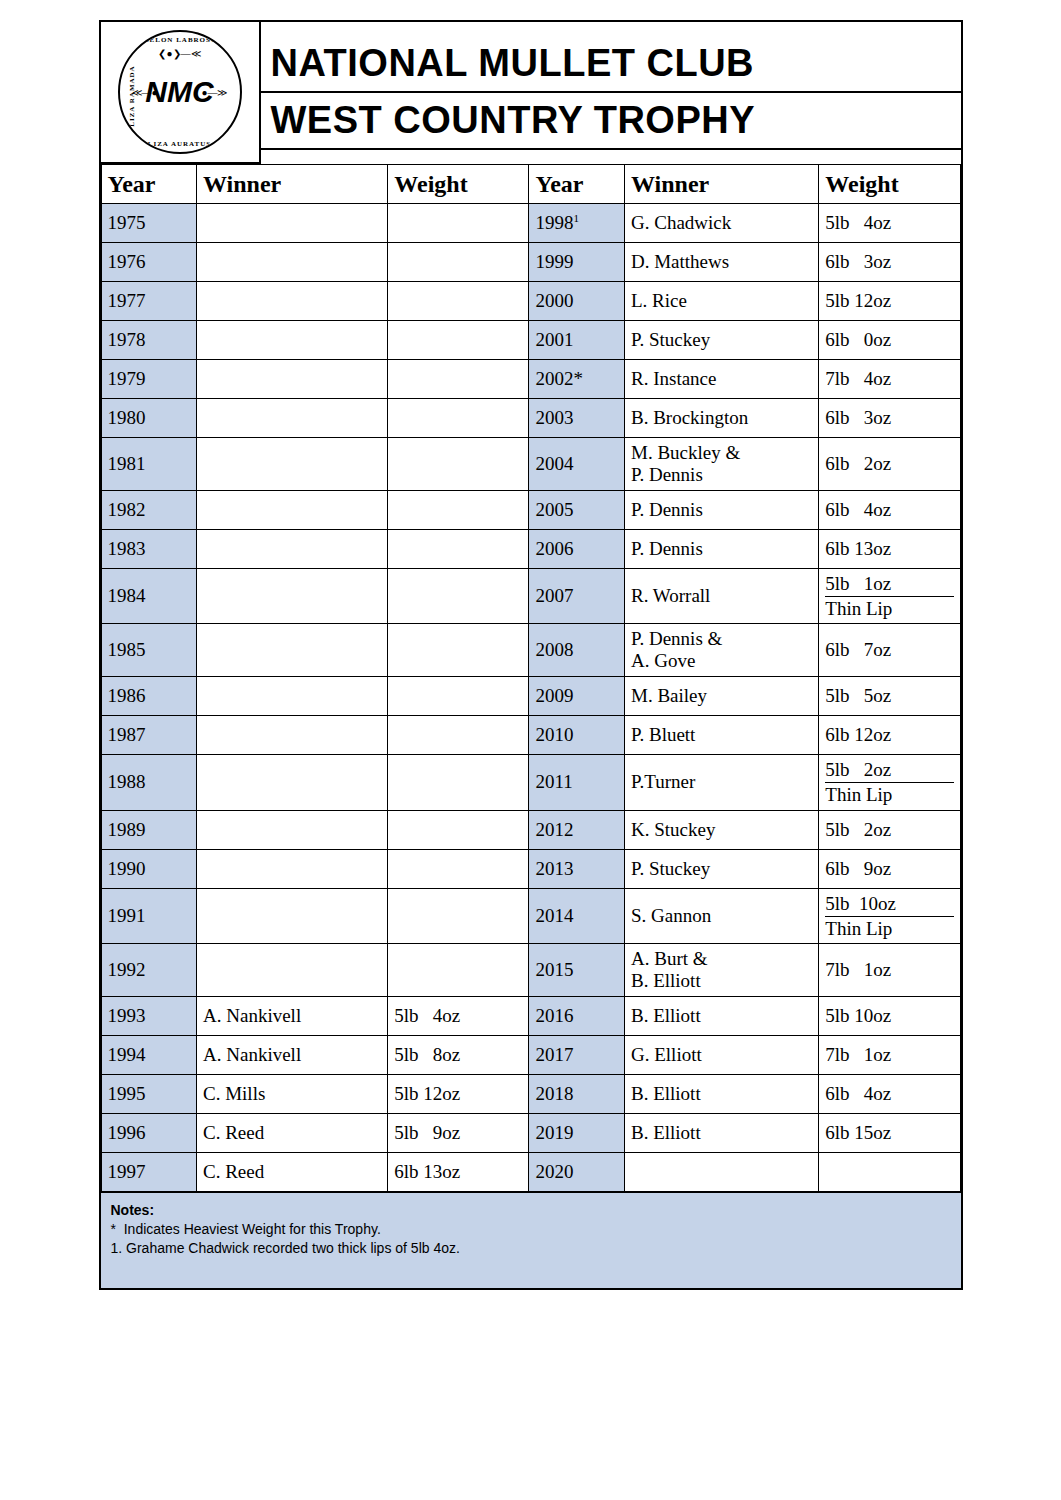CHELON LABROSUS
LIZA AURATUS
LIZA RAMADA
❮●❯—≪
≪—●
●—≫
NMC
NATIONAL MULLET CLUB
WEST COUNTRY TROPHY
| Year | Winner | Weight | Year | Winner | Weight |
| --- | --- | --- | --- | --- | --- |
| 1975 | | | 1998 1 | G. Chadwick | 5lb 4oz |
| 1976 | | | 1999 | D. Matthews | 6lb 3oz |
| 1977 | | | 2000 | L. Rice | 5lb 12oz |
| 1978 | | | 2001 | P. Stuckey | 6lb 0oz |
| 1979 | | | 2002* | R. Instance | 7lb 4oz |
| 1980 | | | 2003 | B. Brockington | 6lb 3oz |
| 1981 | | | 2004 | M. Buckley & P. Dennis | 6lb 2oz |
| 1982 | | | 2005 | P. Dennis | 6lb 4oz |
| 1983 | | | 2006 | P. Dennis | 6lb 13oz |
| 1984 | | | 2007 | R. Worrall | 5lb 1oz Thin Lip |
| 1985 | | | 2008 | P. Dennis & A. Gove | 6lb 7oz |
| 1986 | | | 2009 | M. Bailey | 5lb 5oz |
| 1987 | | | 2010 | P. Bluett | 6lb 12oz |
| 1988 | | | 2011 | P.Turner | 5lb 2oz Thin Lip |
| 1989 | | | 2012 | K. Stuckey | 5lb 2oz |
| 1990 | | | 2013 | P. Stuckey | 6lb 9oz |
| 1991 | | | 2014 | S. Gannon | 5lb 10oz Thin Lip |
| 1992 | | | 2015 | A. Burt & B. Elliott | 7lb 1oz |
| 1993 | A. Nankivell | 5lb 4oz | 2016 | B. Elliott | 5lb 10oz |
| 1994 | A. Nankivell | 5lb 8oz | 2017 | G. Elliott | 7lb 1oz |
| 1995 | C. Mills | 5lb 12oz | 2018 | B. Elliott | 6lb 4oz |
| 1996 | C. Reed | 5lb 9oz | 2019 | B. Elliott | 6lb 15oz |
| 1997 | C. Reed | 6lb 13oz | 2020 | | |
Notes:
* Indicates Heaviest Weight for this Trophy.
1. Grahame Chadwick recorded two thick lips of 5lb 4oz.